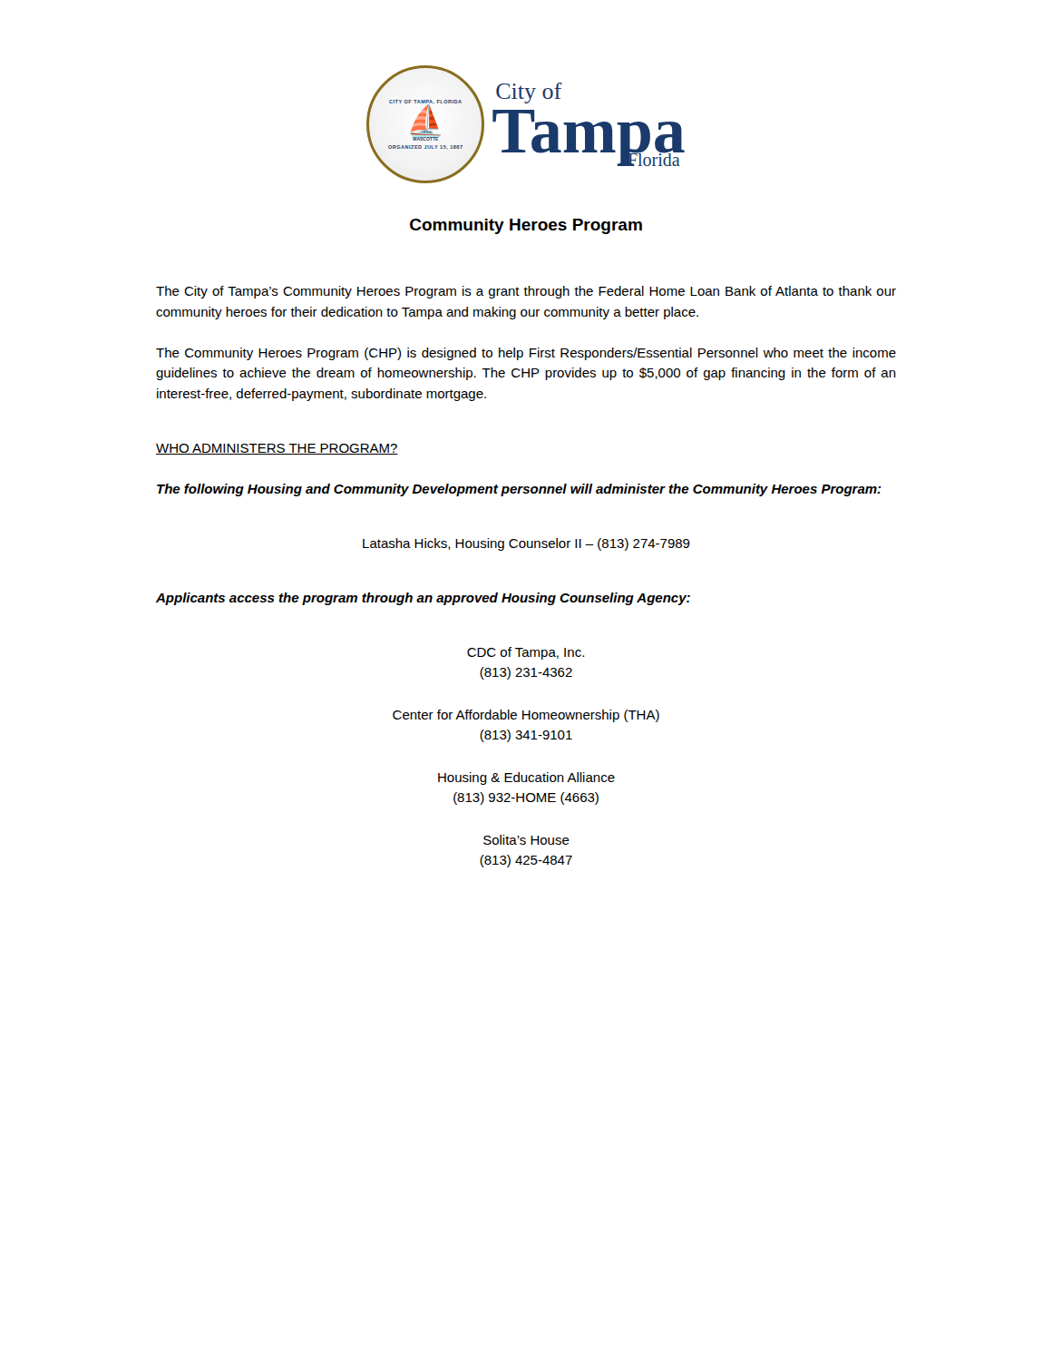CITY OF TAMPA, FLORIDA
⛵
MASCOTTE
ORGANIZED JULY 15, 1887
City of Tampa Florida
Community Heroes Program
The City of Tampa’s Community Heroes Program is a grant through the Federal Home Loan Bank of Atlanta to thank our community heroes for their dedication to Tampa and making our community a better place.
The Community Heroes Program (CHP) is designed to help First Responders/Essential Personnel who meet the income guidelines to achieve the dream of homeownership. The CHP provides up to $5,000 of gap financing in the form of an interest-free, deferred-payment, subordinate mortgage.
WHO ADMINISTERS THE PROGRAM?
The following Housing and Community Development personnel will administer the Community Heroes Program:
Latasha Hicks, Housing Counselor II – (813) 274-7989
Applicants access the program through an approved Housing Counseling Agency:
CDC of Tampa, Inc.
(813) 231-4362
Center for Affordable Homeownership (THA)
(813) 341-9101
Housing & Education Alliance
(813) 932-HOME (4663)
Solita’s House
(813) 425-4847